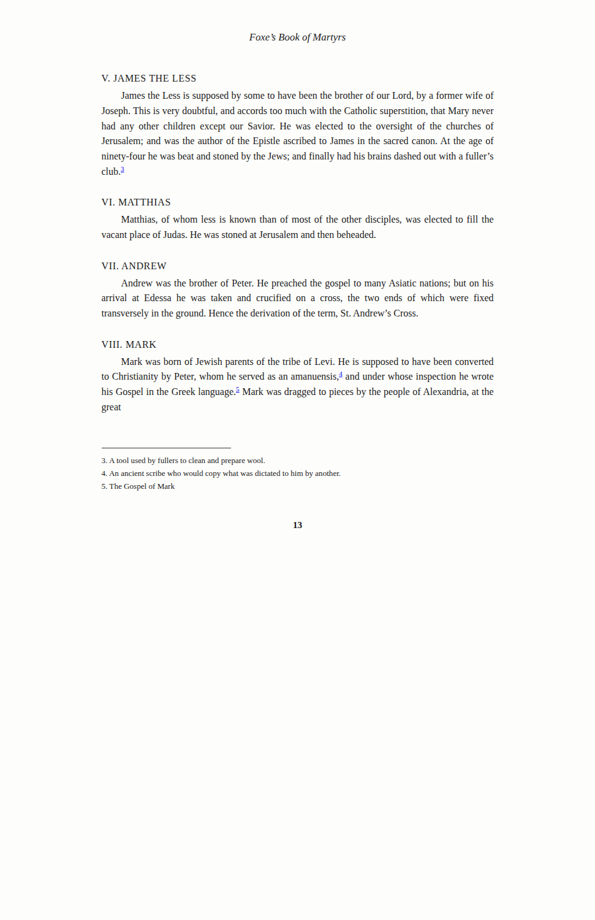Foxe’s Book of Martyrs
V. James the Less
James the Less is supposed by some to have been the brother of our Lord, by a former wife of Joseph. This is very doubtful, and accords too much with the Catholic superstition, that Mary never had any other children except our Savior. He was elected to the oversight of the churches of Jerusalem; and was the author of the Epistle ascribed to James in the sacred canon. At the age of ninety-four he was beat and stoned by the Jews; and finally had his brains dashed out with a fuller’s club.3
VI. Matthias
Matthias, of whom less is known than of most of the other disciples, was elected to fill the vacant place of Judas. He was stoned at Jerusalem and then beheaded.
VII. Andrew
Andrew was the brother of Peter. He preached the gospel to many Asiatic nations; but on his arrival at Edessa he was taken and crucified on a cross, the two ends of which were fixed transversely in the ground. Hence the derivation of the term, St. Andrew’s Cross.
VIII. Mark
Mark was born of Jewish parents of the tribe of Levi. He is supposed to have been converted to Christianity by Peter, whom he served as an amanuensis,4 and under whose inspection he wrote his Gospel in the Greek language.5 Mark was dragged to pieces by the people of Alexandria, at the great
3. A tool used by fullers to clean and prepare wool.
4. An ancient scribe who would copy what was dictated to him by another.
5. The Gospel of Mark
13